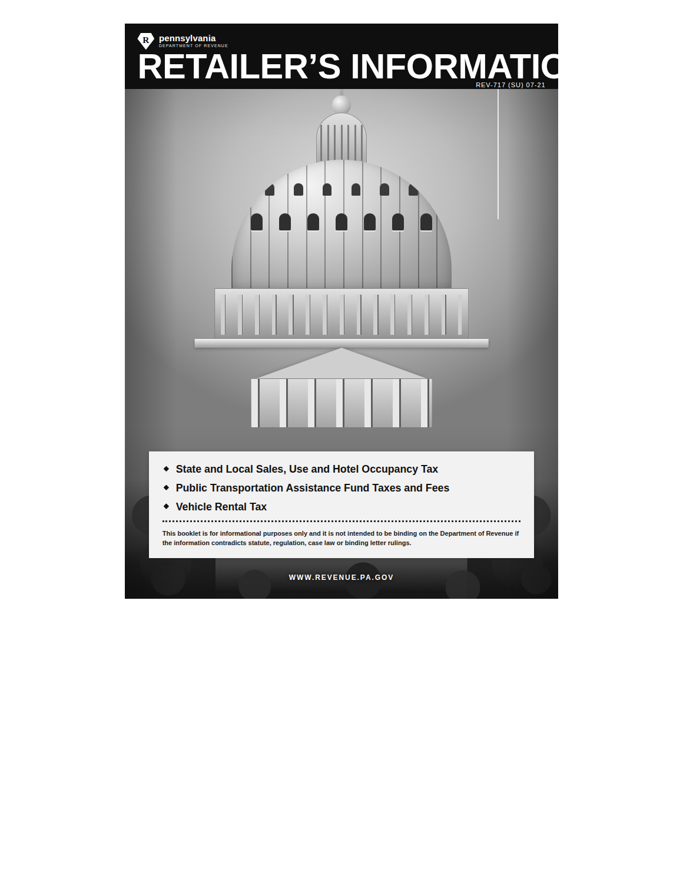pennsylvania DEPARTMENT OF REVENUE
RETAILER’S INFORMATION
REV-717 (SU) 07-21
State and Local Sales, Use and Hotel Occupancy Tax
Public Transportation Assistance Fund Taxes and Fees
Vehicle Rental Tax
This booklet is for informational purposes only and it is not intended to be binding on the Department of Revenue if the information contradicts statute, regulation, case law or binding letter rulings.
WWW.REVENUE.PA.GOV